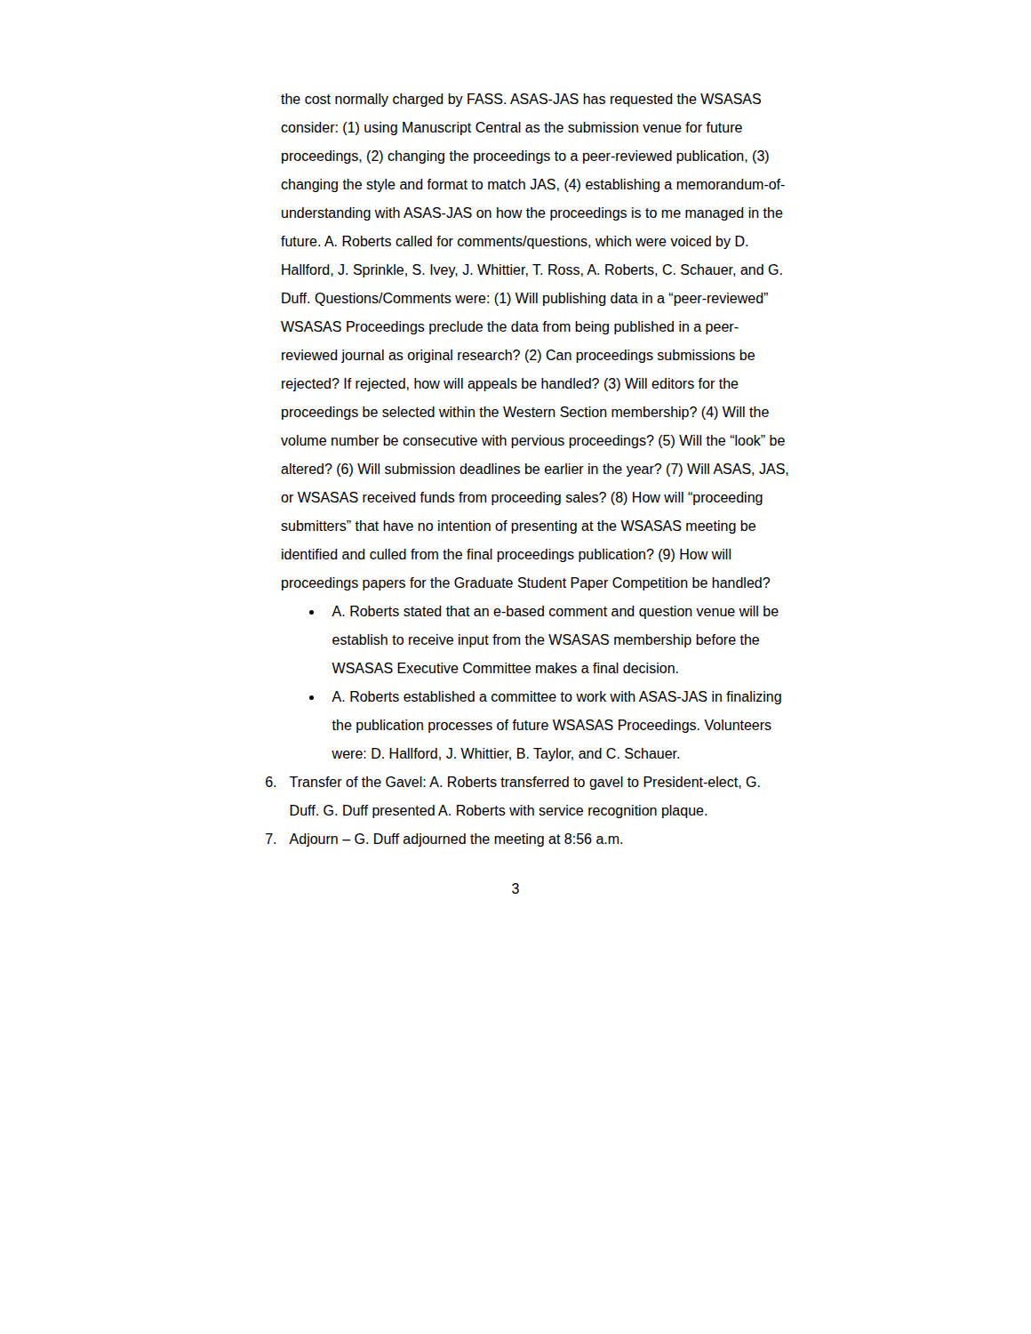the cost normally charged by FASS. ASAS-JAS has requested the WSASAS consider: (1) using Manuscript Central as the submission venue for future proceedings, (2) changing the proceedings to a peer-reviewed publication, (3) changing the style and format to match JAS, (4) establishing a memorandum-of-understanding with ASAS-JAS on how the proceedings is to me managed in the future. A. Roberts called for comments/questions, which were voiced by D. Hallford, J. Sprinkle, S. Ivey, J. Whittier, T. Ross, A. Roberts, C. Schauer, and G. Duff. Questions/Comments were: (1) Will publishing data in a “peer-reviewed” WSASAS Proceedings preclude the data from being published in a peer-reviewed journal as original research? (2) Can proceedings submissions be rejected? If rejected, how will appeals be handled? (3) Will editors for the proceedings be selected within the Western Section membership? (4) Will the volume number be consecutive with pervious proceedings? (5) Will the “look” be altered? (6) Will submission deadlines be earlier in the year? (7) Will ASAS, JAS, or WSASAS received funds from proceeding sales? (8) How will “proceeding submitters” that have no intention of presenting at the WSASAS meeting be identified and culled from the final proceedings publication? (9) How will proceedings papers for the Graduate Student Paper Competition be handled?
A. Roberts stated that an e-based comment and question venue will be establish to receive input from the WSASAS membership before the WSASAS Executive Committee makes a final decision.
A. Roberts established a committee to work with ASAS-JAS in finalizing the publication processes of future WSASAS Proceedings. Volunteers were: D. Hallford, J. Whittier, B. Taylor, and C. Schauer.
Transfer of the Gavel: A. Roberts transferred to gavel to President-elect, G. Duff. G. Duff presented A. Roberts with service recognition plaque.
Adjourn – G. Duff adjourned the meeting at 8:56 a.m.
3